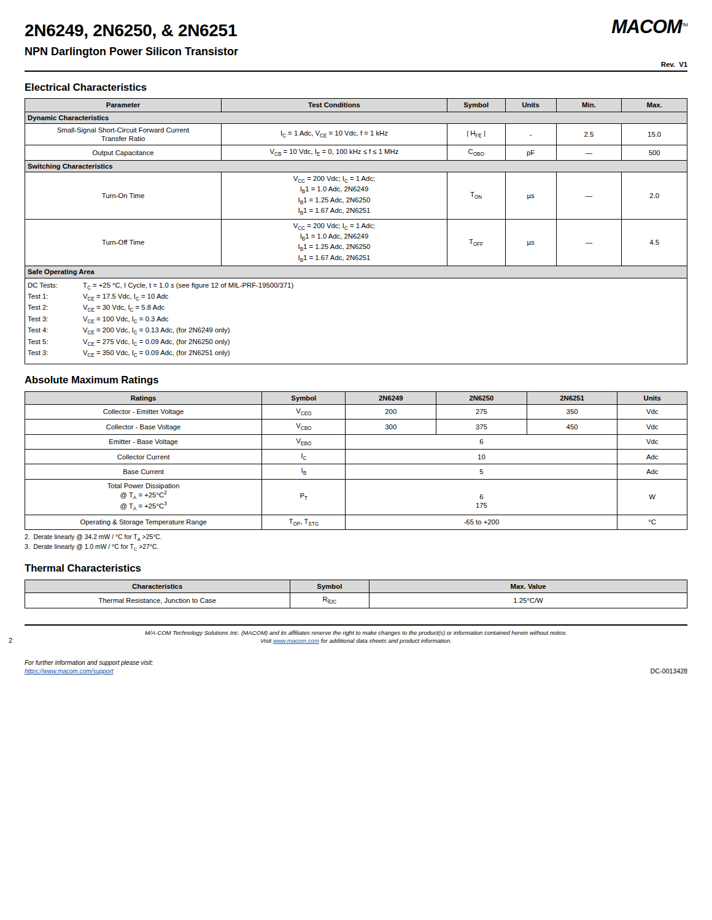2N6249, 2N6250, & 2N6251
MACOMTM
NPN Darlington Power Silicon Transistor
Rev. V1
Electrical Characteristics
| Parameter | Test Conditions | Symbol | Units | Min. | Max. |
| --- | --- | --- | --- | --- | --- |
| Dynamic Characteristics |
| Small-Signal Short-Circuit Forward Current Transfer Ratio | I C = 1 Adc, V CE = 10 Vdc, f = 1 kHz | / H FE / | - | 2.5 | 15.0 |
| Output Capacitance | V CB = 10 Vdc, I E = 0, 100 kHz ≤ f ≤ 1 MHz | C OBO | pF | — | 500 |
| Switching Characteristics |
| Turn-On Time | V CC = 200 Vdc; I C = 1 Adc; I B 1 = 1.0 Adc, 2N6249 I B 1 = 1.25 Adc, 2N6250 I B 1 = 1.67 Adc, 2N6251 | T ON | µs | — | 2.0 |
| Turn-Off Time | V CC = 200 Vdc; I C = 1 Adc; I B 1 = 1.0 Adc, 2N6249 I B 1 = 1.25 Adc, 2N6250 I B 1 = 1.67 Adc, 2N6251 | T OFF | µs | — | 4.5 |
| Safe Operating Area |
| / DC Tests: / T C = +25 °C, I Cycle, t = 1.0 s (see figure 12 of MIL-PRF-19500/371) / / Test 1: / V CE = 17.5 Vdc, I C = 10 Adc / / Test 2: / V CE = 30 Vdc, I C = 5.8 Adc / / Test 3: / V CE = 100 Vdc, I C = 0.3 Adc / / Test 4: / V CE = 200 Vdc, I C = 0.13 Adc, (for 2N6249 only) / / Test 5: / V CE = 275 Vdc, I C = 0.09 Adc, (for 2N6250 only) / / Test 3: / V CE = 350 Vdc, I C = 0.09 Adc, (for 2N6251 only) / |
Absolute Maximum Ratings
| Ratings | Symbol | 2N6249 | 2N6250 | 2N6251 | Units |
| --- | --- | --- | --- | --- | --- |
| Collector - Emitter Voltage | V CEO | 200 | 275 | 350 | Vdc |
| Collector - Base Voltage | V CBO | 300 | 375 | 450 | Vdc |
| Emitter - Base Voltage | V EBO | 6 | Vdc |
| Collector Current | I C | 10 | Adc |
| Base Current | I B | 5 | Adc |
| Total Power Dissipation @ T A = +25°C 2 @ T A = +25°C 3 | P T | 6 175 | W |
| Operating & Storage Temperature Range | T OP , T STG | -65 to +200 | °C |
2. Derate linearly @ 34.2 mW / °C for TA >25°C.
3. Derate linearly @ 1.0 mW / °C for TC >27°C.
Thermal Characteristics
| Characteristics | Symbol | Max. Value |
| --- | --- | --- |
| Thermal Resistance, Junction to Case | R θJC | 1.25°C/W |
2
M/A-COM Technology Solutions Inc. (MACOM) and its affiliates reserve the right to make changes to the product(s) or information contained herein without notice.
Visit www.macom.com for additional data sheets and product information.
For further information and support please visit:
https://www.macom.com/support
DC-0013428